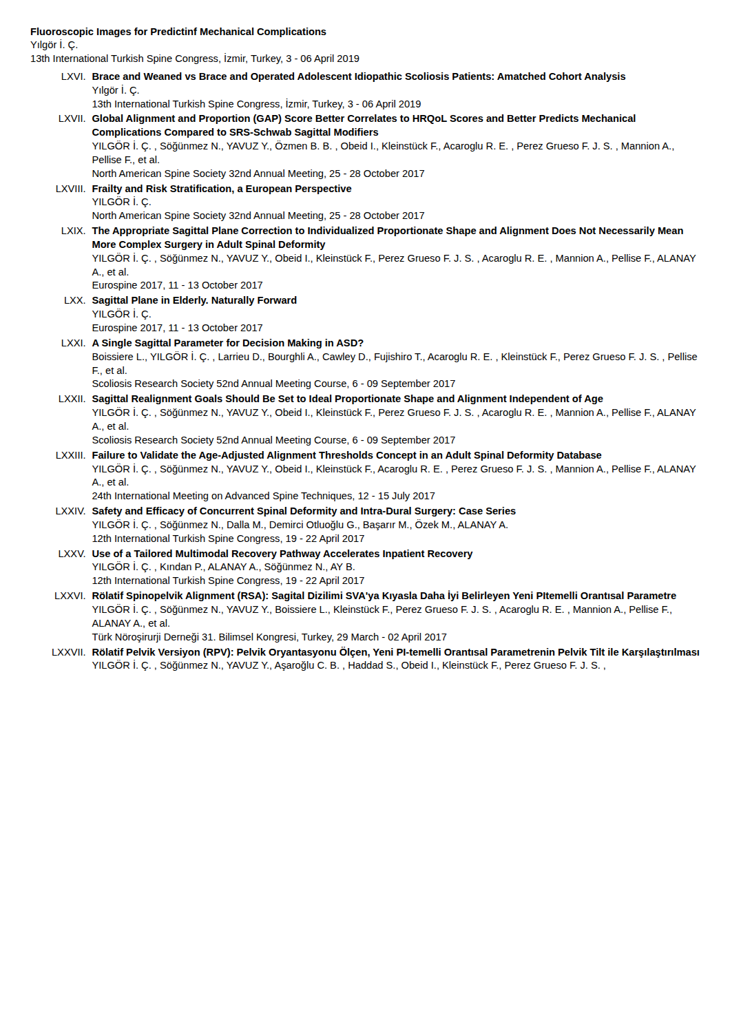Fluoroscopic Images for Predictinf Mechanical Complications
Yılgör İ. Ç.
13th International Turkish Spine Congress, İzmir, Turkey, 3 - 06 April 2019
LXVI.
Brace and Weaned vs Brace and Operated Adolescent Idiopathic Scoliosis Patients: Amatched Cohort Analysis
Yılgör İ. Ç.
13th International Turkish Spine Congress, İzmir, Turkey, 3 - 06 April 2019
LXVII.
Global Alignment and Proportion (GAP) Score Better Correlates to HRQoL Scores and Better Predicts Mechanical Complications Compared to SRS-Schwab Sagittal Modifiers
YILGÖR İ. Ç. , Söğünmez N., YAVUZ Y., Özmen B. B. , Obeid I., Kleinstück F., Acaroglu R. E. , Perez Grueso F. J. S. , Mannion A., Pellise F., et al.
North American Spine Society 32nd Annual Meeting, 25 - 28 October 2017
LXVIII.
Frailty and Risk Stratification, a European Perspective
YILGÖR İ. Ç.
North American Spine Society 32nd Annual Meeting, 25 - 28 October 2017
LXIX.
The Appropriate Sagittal Plane Correction to Individualized Proportionate Shape and Alignment Does Not Necessarily Mean More Complex Surgery in Adult Spinal Deformity
YILGÖR İ. Ç. , Söğünmez N., YAVUZ Y., Obeid I., Kleinstück F., Perez Grueso F. J. S. , Acaroglu R. E. , Mannion A., Pellise F., ALANAY A., et al.
Eurospine 2017, 11 - 13 October 2017
LXX.
Sagittal Plane in Elderly. Naturally Forward
YILGÖR İ. Ç.
Eurospine 2017, 11 - 13 October 2017
LXXI.
A Single Sagittal Parameter for Decision Making in ASD?
Boissiere L., YILGÖR İ. Ç. , Larrieu D., Bourghli A., Cawley D., Fujishiro T., Acaroglu R. E. , Kleinstück F., Perez Grueso F. J. S. , Pellise F., et al.
Scoliosis Research Society 52nd Annual Meeting Course, 6 - 09 September 2017
LXXII.
Sagittal Realignment Goals Should Be Set to Ideal Proportionate Shape and Alignment Independent of Age
YILGÖR İ. Ç. , Söğünmez N., YAVUZ Y., Obeid I., Kleinstück F., Perez Grueso F. J. S. , Acaroglu R. E. , Mannion A., Pellise F., ALANAY A., et al.
Scoliosis Research Society 52nd Annual Meeting Course, 6 - 09 September 2017
LXXIII.
Failure to Validate the Age-Adjusted Alignment Thresholds Concept in an Adult Spinal Deformity Database
YILGÖR İ. Ç. , Söğünmez N., YAVUZ Y., Obeid I., Kleinstück F., Acaroglu R. E. , Perez Grueso F. J. S. , Mannion A., Pellise F., ALANAY A., et al.
24th International Meeting on Advanced Spine Techniques, 12 - 15 July 2017
LXXIV.
Safety and Efficacy of Concurrent Spinal Deformity and Intra-Dural Surgery: Case Series
YILGÖR İ. Ç. , Söğünmez N., Dalla M., Demirci Otluoğlu G., Başarır M., Özek M., ALANAY A.
12th International Turkish Spine Congress, 19 - 22 April 2017
LXXV.
Use of a Tailored Multimodal Recovery Pathway Accelerates Inpatient Recovery
YILGÖR İ. Ç. , Kından P., ALANAY A., Söğünmez N., AY B.
12th International Turkish Spine Congress, 19 - 22 April 2017
LXXVI.
Rölatif Spinopelvik Alignment (RSA): Sagital Dizilimi SVA'ya Kıyasla Daha İyi Belirleyen Yeni PItemelli Orantısal Parametre
YILGÖR İ. Ç. , Söğünmez N., YAVUZ Y., Boissiere L., Kleinstück F., Perez Grueso F. J. S. , Acaroglu R. E. , Mannion A., Pellise F., ALANAY A., et al.
Türk Nöroşirurji Derneği 31. Bilimsel Kongresi, Turkey, 29 March - 02 April 2017
LXXVII.
Rölatif Pelvik Versiyon (RPV): Pelvik Oryantasyonu Ölçen, Yeni PI-temelli Orantısal Parametrenin Pelvik Tilt ile Karşılaştırılması
YILGÖR İ. Ç. , Söğünmez N., YAVUZ Y., Aşaroğlu C. B. , Haddad S., Obeid I., Kleinstück F., Perez Grueso F. J. S. ,